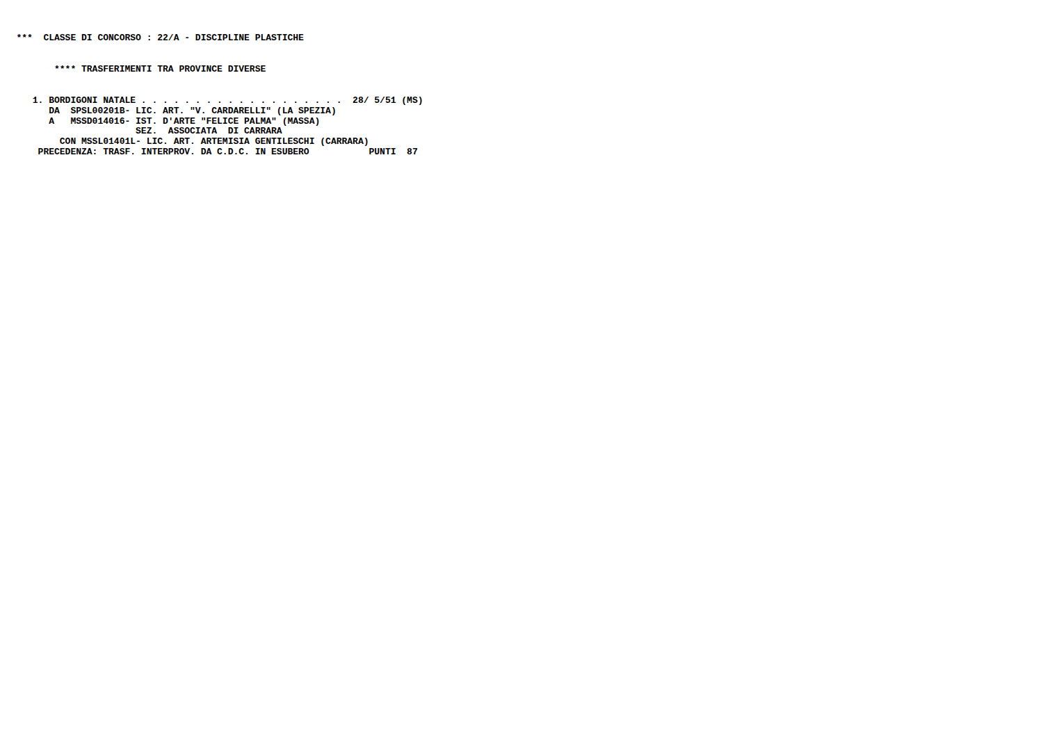***  CLASSE DI CONCORSO : 22/A - DISCIPLINE PLASTICHE


          **** TRASFERIMENTI TRA PROVINCE DIVERSE


      1. BORDIGONI NATALE . . . . . . . . . . . . . . . . . . .  28/ 5/51 (MS)
         DA  SPSL00201B- LIC. ART. "V. CARDARELLI" (LA SPEZIA)
         A   MSSD014016- IST. D'ARTE "FELICE PALMA" (MASSA)
                         SEZ.  ASSOCIATA  DI CARRARA
           CON MSSL01401L- LIC. ART. ARTEMISIA GENTILESCHI (CARRARA)
       PRECEDENZA: TRASF. INTERPROV. DA C.D.C. IN ESUBERO           PUNTI  87